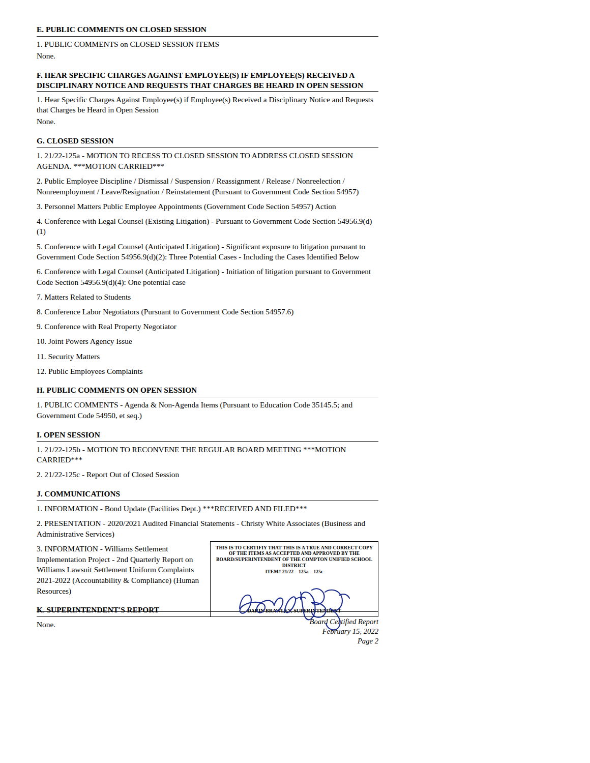E. Public Comments on Closed Session
1. PUBLIC COMMENTS on CLOSED SESSION ITEMS
None.
F. Hear Specific Charges Against Employee(s) if Employee(s) Received a Disciplinary Notice and Requests that Charges be Heard in Open Session
1. Hear Specific Charges Against Employee(s) if Employee(s) Received a Disciplinary Notice and Requests that Charges be Heard in Open Session
None.
G. Closed Session
1. 21/22-125a - MOTION TO RECESS TO CLOSED SESSION TO ADDRESS CLOSED SESSION AGENDA. ***MOTION CARRIED***
2. Public Employee Discipline / Dismissal / Suspension / Reassignment / Release / Nonreelection / Nonreemployment / Leave/Resignation / Reinstatement (Pursuant to Government Code Section 54957)
3. Personnel Matters Public Employee Appointments (Government Code Section 54957) Action
4. Conference with Legal Counsel (Existing Litigation) - Pursuant to Government Code Section 54956.9(d)(1)
5. Conference with Legal Counsel (Anticipated Litigation) - Significant exposure to litigation pursuant to Government Code Section 54956.9(d)(2): Three Potential Cases - Including the Cases Identified Below
6. Conference with Legal Counsel (Anticipated Litigation) - Initiation of litigation pursuant to Government Code Section 54956.9(d)(4): One potential case
7. Matters Related to Students
8. Conference Labor Negotiators (Pursuant to Government Code Section 54957.6)
9. Conference with Real Property Negotiator
10. Joint Powers Agency Issue
11. Security Matters
12. Public Employees Complaints
H. Public Comments on Open Session
1. PUBLIC COMMENTS - Agenda & Non-Agenda Items (Pursuant to Education Code 35145.5; and Government Code 54950, et seq.)
I. Open Session
1. 21/22-125b - MOTION TO RECONVENE THE REGULAR BOARD MEETING ***MOTION CARRIED***
2. 21/22-125c - Report Out of Closed Session
J. Communications
1. INFORMATION - Bond Update (Facilities Dept.) ***RECEIVED AND FILED***
2. PRESENTATION - 2020/2021 Audited Financial Statements - Christy White Associates (Business and Administrative Services)
THIS IS TO CERTIFIY THAT THIS IS A TRUE AND CORRECT COPY OF THE ITEMS AS ACCEPTED AND APPROVED BY THE BOARD/SUPERINTENDENT OF THE COMPTON UNIFIED SCHOOL DISTRICT
ITEM# 21/22 – 125a – 125c
DARIN BRAWLEY, SUPERINTENDENT
3. INFORMATION - Williams Settlement Implementation Project - 2nd Quarterly Report on Williams Lawsuit Settlement Uniform Complaints 2021-2022 (Accountability & Compliance) (Human Resources)
K. Superintendent's Report
None.
Board Certified Report
February 15, 2022
Page 2